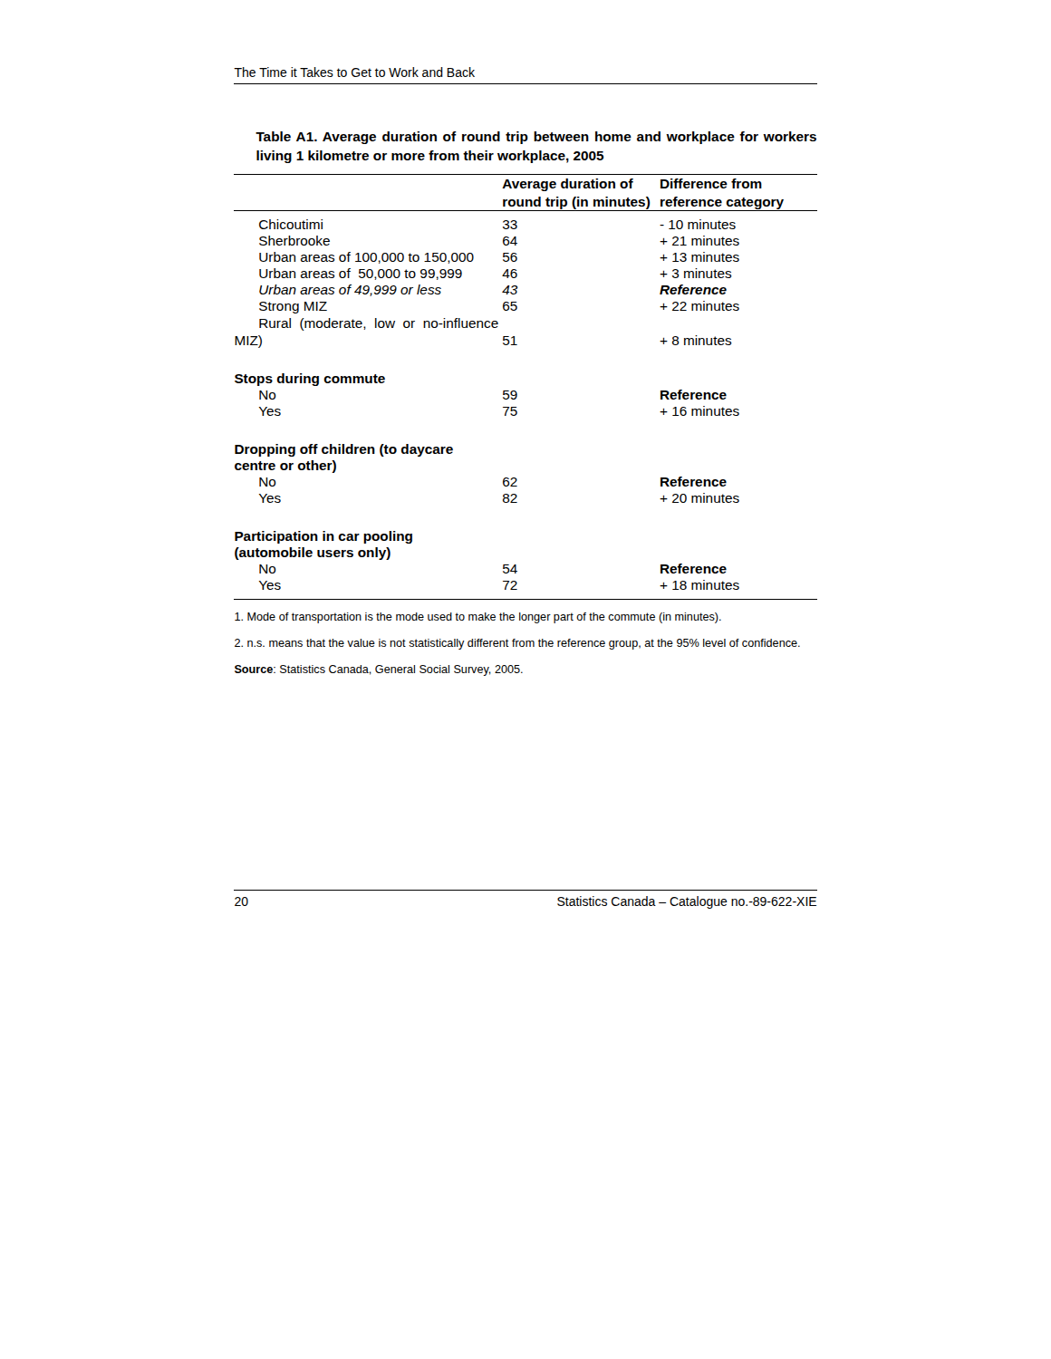The Time it Takes to Get to Work and Back
Table A1. Average duration of round trip between home and workplace for workers living 1 kilometre or more from their workplace, 2005
| | Average duration of round trip (in minutes) | Difference from reference category |
| --- | --- | --- |
| Chicoutimi | 33 | - 10 minutes |
| Sherbrooke | 64 | + 21 minutes |
| Urban areas of 100,000 to 150,000 | 56 | + 13 minutes |
| Urban areas of 50,000 to 99,999 | 46 | + 3 minutes |
| Urban areas of 49,999 or less | 43 | Reference |
| Strong MIZ | 65 | + 22 minutes |
| Rural (moderate, low or no-influence MIZ) | 51 | + 8 minutes |
| Stops during commute | | |
| No | 59 | Reference |
| Yes | 75 | + 16 minutes |
| Dropping off children (to daycare centre or other) | | |
| No | 62 | Reference |
| Yes | 82 | + 20 minutes |
| Participation in car pooling (automobile users only) | | |
| No | 54 | Reference |
| Yes | 72 | + 18 minutes |
1. Mode of transportation is the mode used to make the longer part of the commute (in minutes).
2. n.s. means that the value is not statistically different from the reference group, at the 95% level of confidence.
Source: Statistics Canada, General Social Survey, 2005.
20 Statistics Canada – Catalogue no.-89-622-XIE